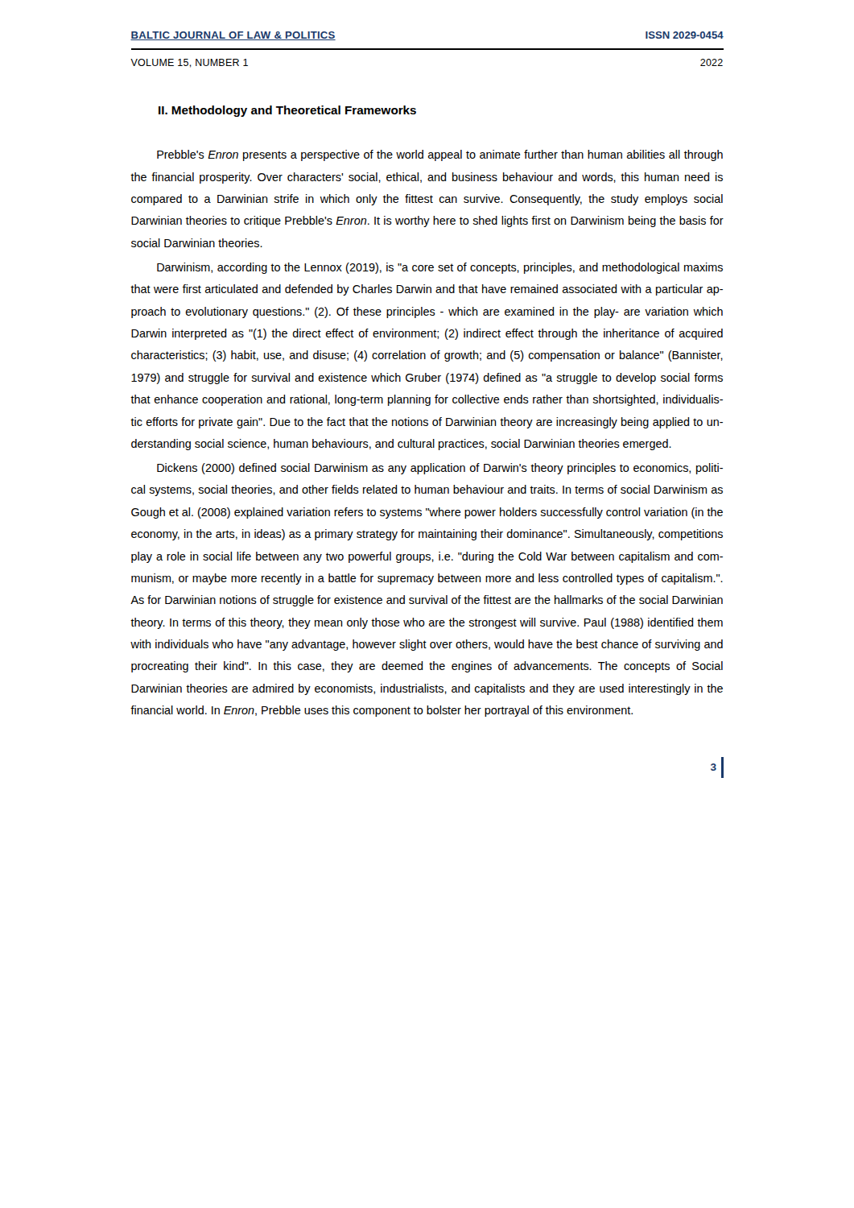BALTIC JOURNAL OF LAW & POLITICS ISSN 2029-0454
VOLUME 15, NUMBER 1 2022
II. Methodology and Theoretical Frameworks
Prebble's Enron presents a perspective of the world appeal to animate further than human abilities all through the financial prosperity. Over characters' social, ethical, and business behaviour and words, this human need is compared to a Darwinian strife in which only the fittest can survive. Consequently, the study employs social Darwinian theories to critique Prebble's Enron. It is worthy here to shed lights first on Darwinism being the basis for social Darwinian theories.
Darwinism, according to the Lennox (2019), is "a core set of concepts, principles, and methodological maxims that were first articulated and defended by Charles Darwin and that have remained associated with a particular approach to evolutionary questions." (2). Of these principles - which are examined in the play- are variation which Darwin interpreted as "(1) the direct effect of environment; (2) indirect effect through the inheritance of acquired characteristics; (3) habit, use, and disuse; (4) correlation of growth; and (5) compensation or balance" (Bannister, 1979) and struggle for survival and existence which Gruber (1974) defined as "a struggle to develop social forms that enhance cooperation and rational, long-term planning for collective ends rather than shortsighted, individualistic efforts for private gain". Due to the fact that the notions of Darwinian theory are increasingly being applied to understanding social science, human behaviours, and cultural practices, social Darwinian theories emerged.
Dickens (2000) defined social Darwinism as any application of Darwin's theory principles to economics, political systems, social theories, and other fields related to human behaviour and traits. In terms of social Darwinism as Gough et al. (2008) explained variation refers to systems "where power holders successfully control variation (in the economy, in the arts, in ideas) as a primary strategy for maintaining their dominance". Simultaneously, competitions play a role in social life between any two powerful groups, i.e. "during the Cold War between capitalism and communism, or maybe more recently in a battle for supremacy between more and less controlled types of capitalism.". As for Darwinian notions of struggle for existence and survival of the fittest are the hallmarks of the social Darwinian theory. In terms of this theory, they mean only those who are the strongest will survive. Paul (1988) identified them with individuals who have "any advantage, however slight over others, would have the best chance of surviving and procreating their kind". In this case, they are deemed the engines of advancements. The concepts of Social Darwinian theories are admired by economists, industrialists, and capitalists and they are used interestingly in the financial world. In Enron, Prebble uses this component to bolster her portrayal of this environment.
3